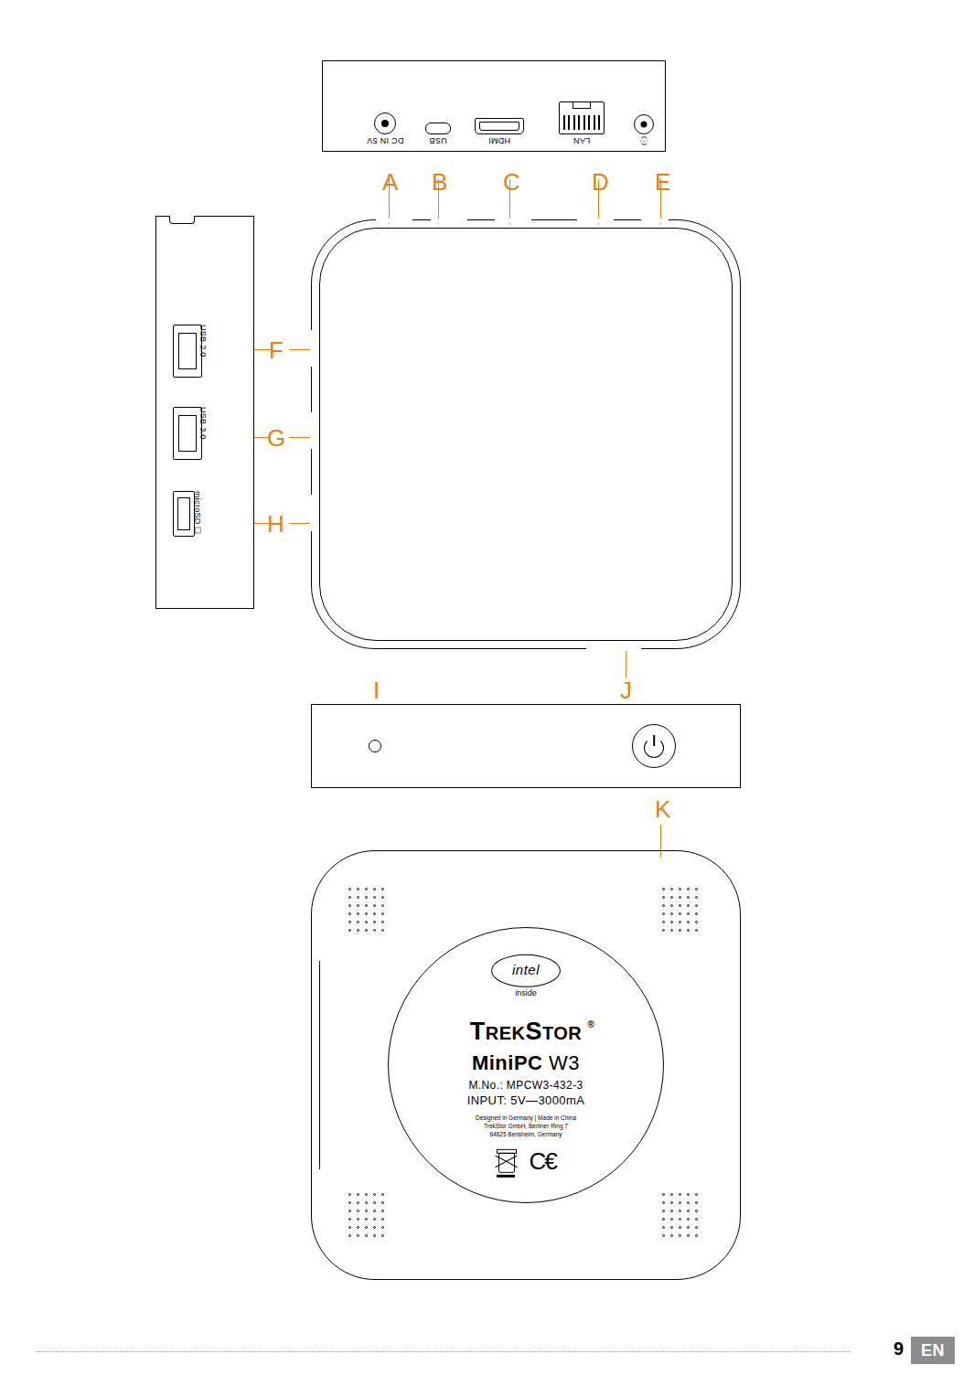DC IN 5V
USB
HDMI
LAN
⌚
A
B
C
D
E
USB 2.0
USB 3.0
microSD ☐
F
G
H
J
I
K
intel
inside
TREKSTOR®
MiniPC W3
M.No.: MPCW3-432-3
INPUT: 5V—3000mA
Designed in Germany | Made in China
TrekStor GmbH, Berliner Ring 7
64625 Bensheim, Germany
C€
9
EN